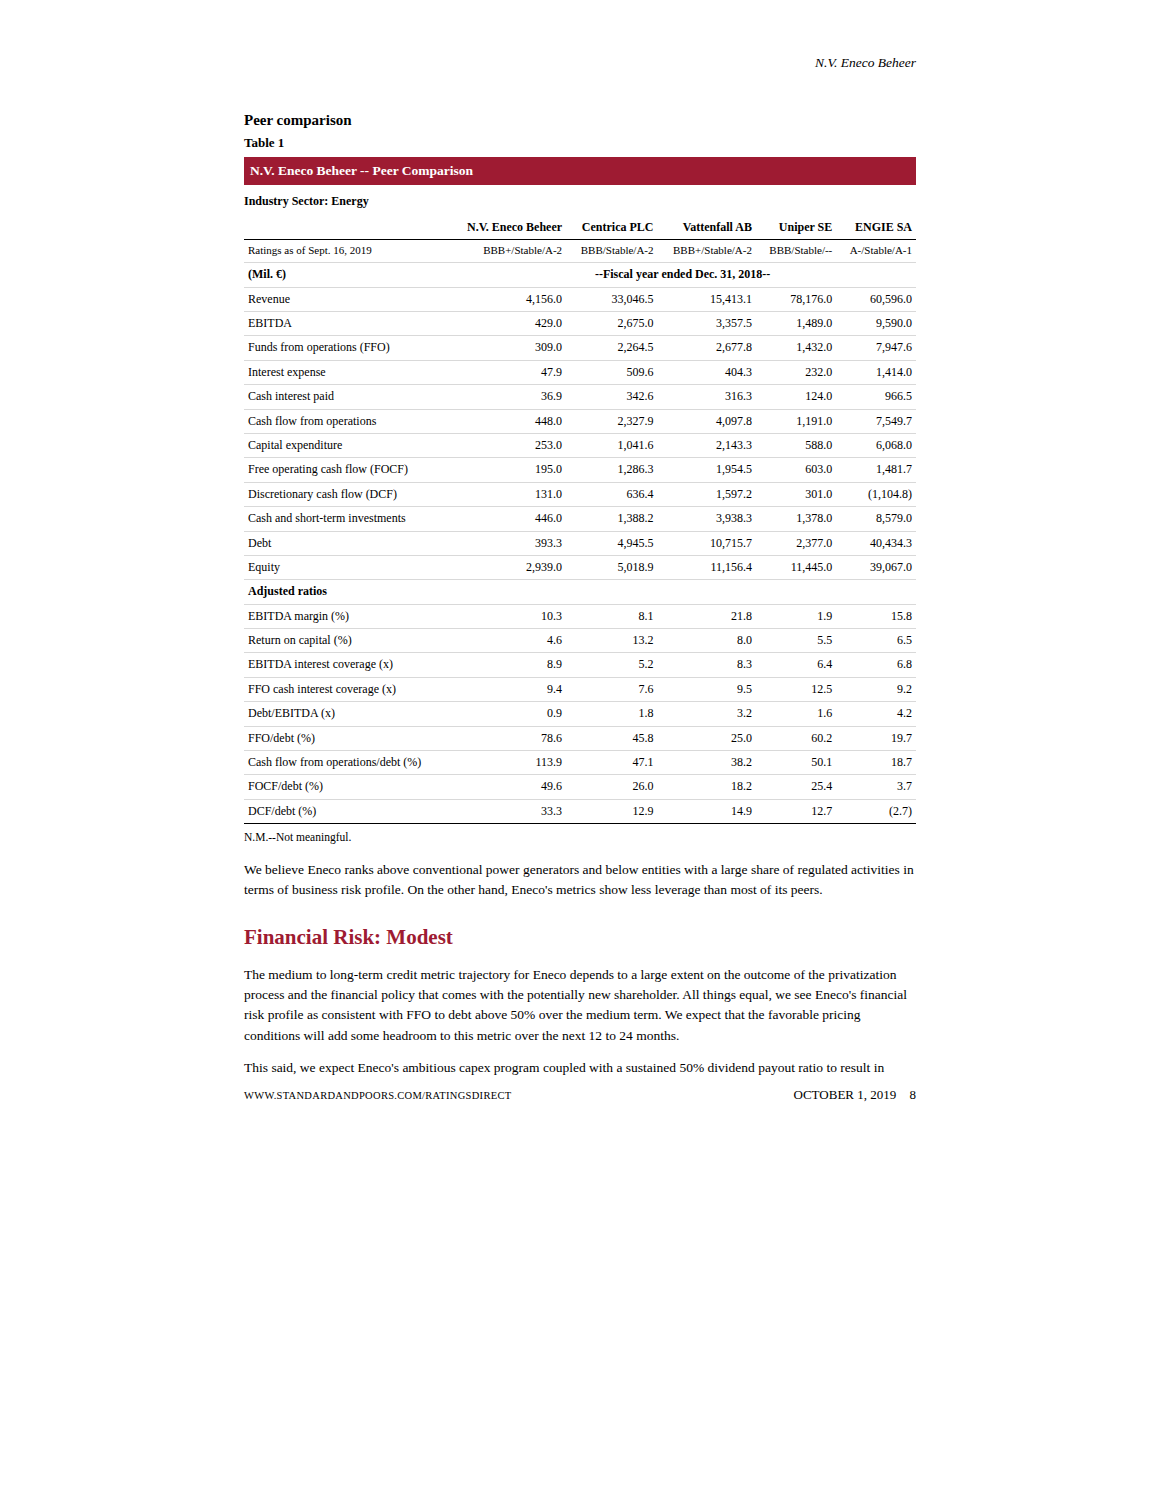N.V. Eneco Beheer
Peer comparison
Table 1
N.V. Eneco Beheer -- Peer Comparison
Industry Sector: Energy
| | N.V. Eneco Beheer | Centrica PLC | Vattenfall AB | Uniper SE | ENGIE SA |
| --- | --- | --- | --- | --- | --- |
| Ratings as of Sept. 16, 2019 | BBB+/Stable/A-2 | BBB/Stable/A-2 | BBB+/Stable/A-2 | BBB/Stable/-- | A-/Stable/A-1 |
| (Mil. €) | --Fiscal year ended Dec. 31, 2018-- |
| Revenue | 4,156.0 | 33,046.5 | 15,413.1 | 78,176.0 | 60,596.0 |
| EBITDA | 429.0 | 2,675.0 | 3,357.5 | 1,489.0 | 9,590.0 |
| Funds from operations (FFO) | 309.0 | 2,264.5 | 2,677.8 | 1,432.0 | 7,947.6 |
| Interest expense | 47.9 | 509.6 | 404.3 | 232.0 | 1,414.0 |
| Cash interest paid | 36.9 | 342.6 | 316.3 | 124.0 | 966.5 |
| Cash flow from operations | 448.0 | 2,327.9 | 4,097.8 | 1,191.0 | 7,549.7 |
| Capital expenditure | 253.0 | 1,041.6 | 2,143.3 | 588.0 | 6,068.0 |
| Free operating cash flow (FOCF) | 195.0 | 1,286.3 | 1,954.5 | 603.0 | 1,481.7 |
| Discretionary cash flow (DCF) | 131.0 | 636.4 | 1,597.2 | 301.0 | (1,104.8) |
| Cash and short-term investments | 446.0 | 1,388.2 | 3,938.3 | 1,378.0 | 8,579.0 |
| Debt | 393.3 | 4,945.5 | 10,715.7 | 2,377.0 | 40,434.3 |
| Equity | 2,939.0 | 5,018.9 | 11,156.4 | 11,445.0 | 39,067.0 |
| Adjusted ratios |
| EBITDA margin (%) | 10.3 | 8.1 | 21.8 | 1.9 | 15.8 |
| Return on capital (%) | 4.6 | 13.2 | 8.0 | 5.5 | 6.5 |
| EBITDA interest coverage (x) | 8.9 | 5.2 | 8.3 | 6.4 | 6.8 |
| FFO cash interest coverage (x) | 9.4 | 7.6 | 9.5 | 12.5 | 9.2 |
| Debt/EBITDA (x) | 0.9 | 1.8 | 3.2 | 1.6 | 4.2 |
| FFO/debt (%) | 78.6 | 45.8 | 25.0 | 60.2 | 19.7 |
| Cash flow from operations/debt (%) | 113.9 | 47.1 | 38.2 | 50.1 | 18.7 |
| FOCF/debt (%) | 49.6 | 26.0 | 18.2 | 25.4 | 3.7 |
| DCF/debt (%) | 33.3 | 12.9 | 14.9 | 12.7 | (2.7) |
N.M.--Not meaningful.
We believe Eneco ranks above conventional power generators and below entities with a large share of regulated activities in terms of business risk profile. On the other hand, Eneco's metrics show less leverage than most of its peers.
Financial Risk: Modest
The medium to long-term credit metric trajectory for Eneco depends to a large extent on the outcome of the privatization process and the financial policy that comes with the potentially new shareholder. All things equal, we see Eneco's financial risk profile as consistent with FFO to debt above 50% over the medium term. We expect that the favorable pricing conditions will add some headroom to this metric over the next 12 to 24 months.
This said, we expect Eneco's ambitious capex program coupled with a sustained 50% dividend payout ratio to result in
WWW.STANDARDANDPOORS.COM/RATINGSDIRECT
OCTOBER 1, 2019 8